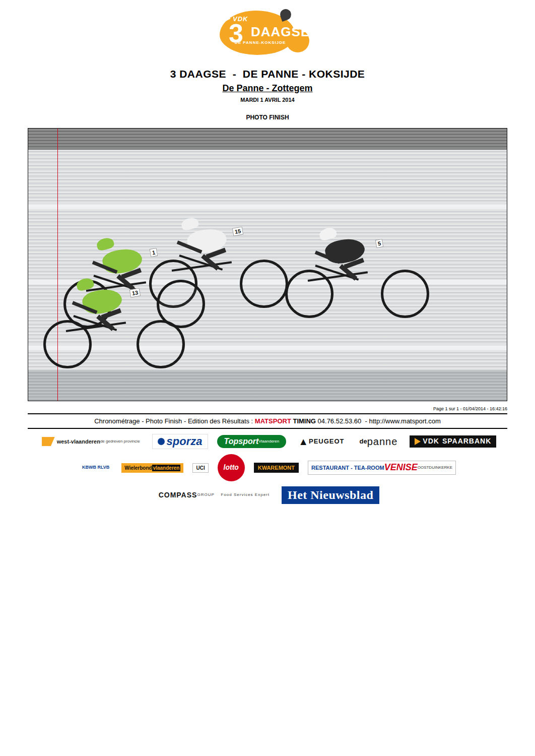VDK 3 DAAGSE DE PANNE-KOKSIJDE
3 DAAGSE - DE PANNE - KOKSIJDE
De Panne - Zottegem
MARDI 1 AVRIL 2014
PHOTO FINISH
5
15
1
13
Page 1 sur 1 - 01/04/2014 - 16:42:16
Chronométrage - Photo Finish - Edition des Résultats : MATSPORT TIMING 04.76.52.53.60 - http://www.matsport.com
west-vlaanderende gedreven provincie sporza TopsportVlaanderen ▲PEUGEOT depanne VDKSPAARBANK KBWB RLVB Wielerbondvlaanderen UCI lotto KWAREMONT RESTAURANT - TEA-ROOMVENISE OOSTDUINKERKE COMPASSGROUP Food Services Expert Het Nieuwsblad